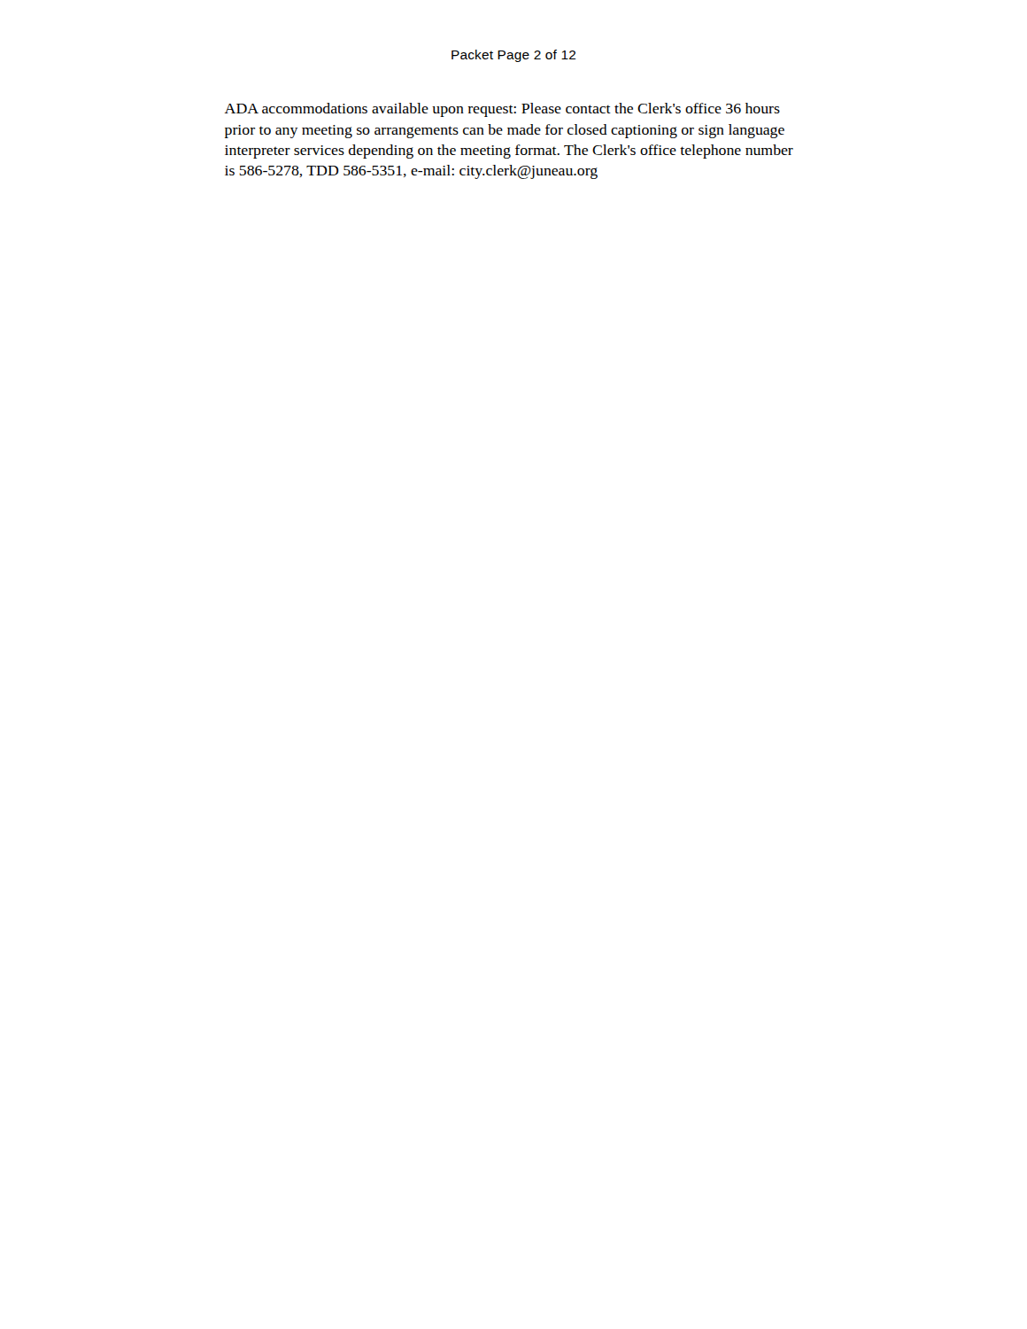Packet Page 2 of 12
ADA accommodations available upon request: Please contact the Clerk's office 36 hours prior to any meeting so arrangements can be made for closed captioning or sign language interpreter services depending on the meeting format. The Clerk's office telephone number is 586-5278, TDD 586-5351, e-mail: city.clerk@juneau.org